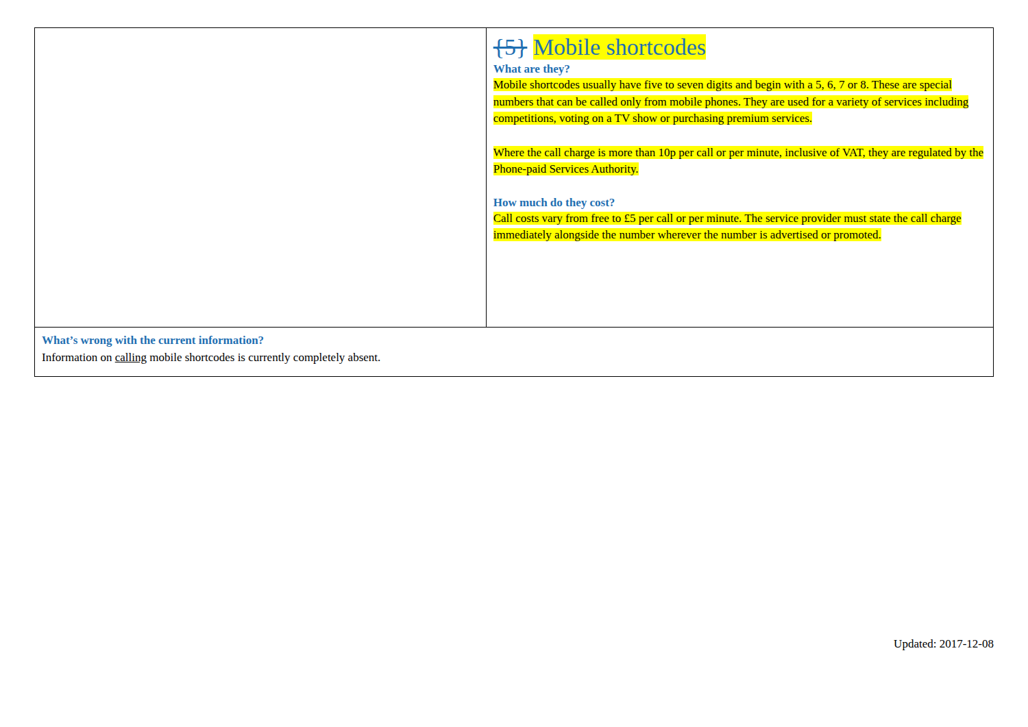| | {5} Mobile shortcodes What are they? Mobile shortcodes usually have five to seven digits and begin with a 5, 6, 7 or 8. These are special numbers that can be called only from mobile phones. They are used for a variety of services including competitions, voting on a TV show or purchasing premium services. Where the call charge is more than 10p per call or per minute, inclusive of VAT, they are regulated by the Phone-paid Services Authority. How much do they cost? Call costs vary from free to £5 per call or per minute. The service provider must state the call charge immediately alongside the number wherever the number is advertised or promoted. |
| What’s wrong with the current information? Information on calling mobile shortcodes is currently completely absent. |
Updated: 2017-12-08